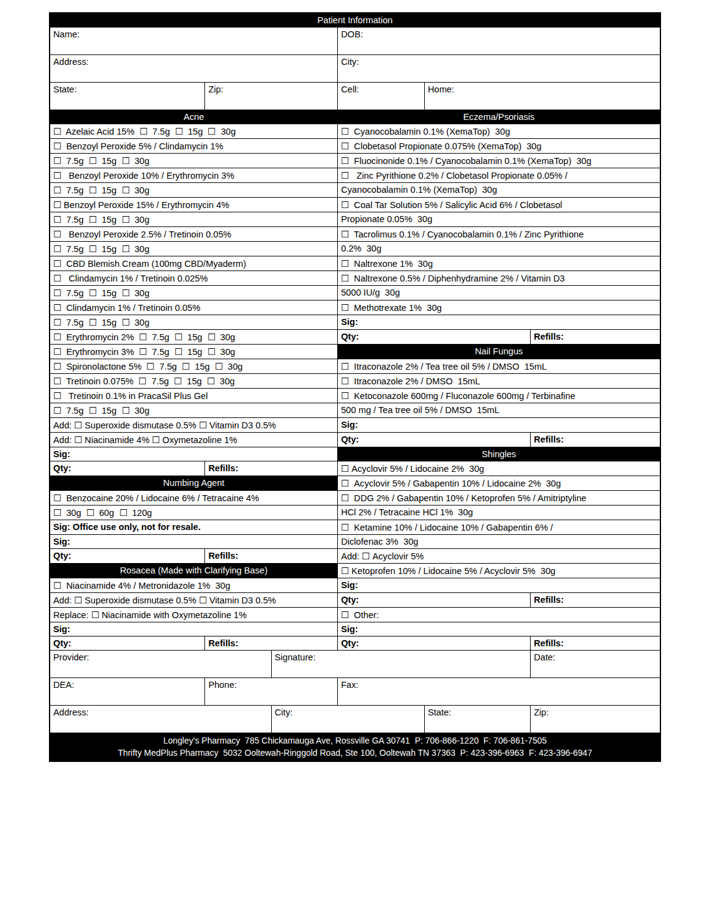| Patient Information |
| Name: | DOB: |
| Address: | City: |
| State: | Zip: | Cell: | Home: |
| Acne | Eczema/Psoriasis |
| ☐ Azelaic Acid 15% ☐ 7.5g ☐ 15g ☐ 30g | ☐ Cyanocobalamin 0.1% (XemaTop) 30g |
| ☐ Benzoyl Peroxide 5% / Clindamycin 1% | ☐ Clobetasol Propionate 0.075% (XemaTop) 30g |
| ☐ 7.5g ☐ 15g ☐ 30g | ☐ Fluocinonide 0.1% / Cyanocobalamin 0.1% (XemaTop) 30g |
| ☐ Benzoyl Peroxide 10% / Erythromycin 3% | ☐ Zinc Pyrithione 0.2% / Clobetasol Propionate 0.05% / |
| ☐ 7.5g ☐ 15g ☐ 30g | Cyanocobalamin 0.1% (XemaTop) 30g |
| ☐ Benzoyl Peroxide 15% / Erythromycin 4% | ☐ Coal Tar Solution 5% / Salicylic Acid 6% / Clobetasol |
| ☐ 7.5g ☐ 15g ☐ 30g | Propionate 0.05% 30g |
| ☐ Benzoyl Peroxide 2.5% / Tretinoin 0.05% | ☐ Tacrolimus 0.1% / Cyanocobalamin 0.1% / Zinc Pyrithione |
| ☐ 7.5g ☐ 15g ☐ 30g | 0.2% 30g |
| ☐ CBD Blemish Cream (100mg CBD/Myaderm) | ☐ Naltrexone 1% 30g |
| ☐ Clindamycin 1% / Tretinoin 0.025% | ☐ Naltrexone 0.5% / Diphenhydramine 2% / Vitamin D3 |
| ☐ 7.5g ☐ 15g ☐ 30g | 5000 IU/g 30g |
| ☐ Clindamycin 1% / Tretinoin 0.05% | ☐ Methotrexate 1% 30g |
| ☐ 7.5g ☐ 15g ☐ 30g | Sig: |
| ☐ Erythromycin 2% ☐ 7.5g ☐ 15g ☐ 30g | Qty: | Refills: |
| ☐ Erythromycin 3% ☐ 7.5g ☐ 15g ☐ 30g | Nail Fungus |
| ☐ Spironolactone 5% ☐ 7.5g ☐ 15g ☐ 30g | ☐ Itraconazole 2% / Tea tree oil 5% / DMSO 15mL |
| ☐ Tretinoin 0.075% ☐ 7.5g ☐ 15g ☐ 30g | ☐ Itraconazole 2% / DMSO 15mL |
| ☐ Tretinoin 0.1% in PracaSil Plus Gel | ☐ Ketoconazole 600mg / Fluconazole 600mg / Terbinafine |
| ☐ 7.5g ☐ 15g ☐ 30g | 500 mg / Tea tree oil 5% / DMSO 15mL |
| Add: ☐ Superoxide dismutase 0.5% ☐ Vitamin D3 0.5% | Sig: |
| Add: ☐ Niacinamide 4% ☐ Oxymetazoline 1% | Qty: | Refills: |
| Sig: | Shingles |
| Qty: | Refills: | ☐ Acyclovir 5% / Lidocaine 2% 30g |
| Numbing Agent | ☐ Acyclovir 5% / Gabapentin 10% / Lidocaine 2% 30g |
| ☐ Benzocaine 20% / Lidocaine 6% / Tetracaine 4% | ☐ DDG 2% / Gabapentin 10% / Ketoprofen 5% / Amitriptyline |
| ☐ 30g ☐ 60g ☐ 120g | HCl 2% / Tetracaine HCl 1% 30g |
| Sig: Office use only, not for resale. | ☐ Ketamine 10% / Lidocaine 10% / Gabapentin 6% / |
| Sig: | Diclofenac 3% 30g |
| Qty: | Refills: | Add: ☐ Acyclovir 5% |
| Rosacea (Made with Clarifying Base) | ☐ Ketoprofen 10% / Lidocaine 5% / Acyclovir 5% 30g |
| ☐ Niacinamide 4% / Metronidazole 1% 30g | Sig: |
| Add: ☐ Superoxide dismutase 0.5% ☐ Vitamin D3 0.5% | Qty: | Refills: |
| Replace: ☐ Niacinamide with Oxymetazoline 1% | ☐ Other: |
| Sig: | Sig: |
| Qty: | Refills: | Qty: | Refills: |
| Provider: | Signature: | Date: |
| DEA: | Phone: | Fax: |
| Address: | City: | State: | Zip: |
| Longley's Pharmacy 785 Chickamauga Ave, Rossville GA 30741 P: 706-866-1220 F: 706-861-7505 Thrifty MedPlus Pharmacy 5032 Ooltewah-Ringgold Road, Ste 100, Ooltewah TN 37363 P: 423-396-6963 F: 423-396-6947 |